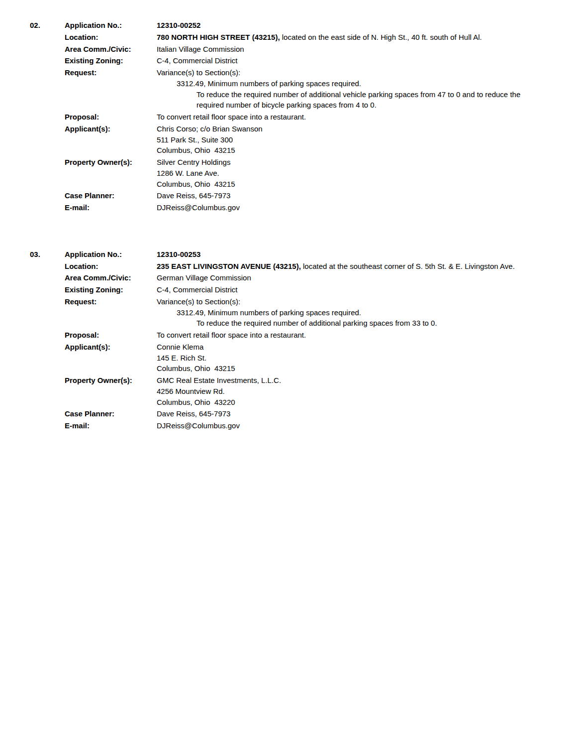| 02. | Application No.: | 12310-00252 |
| | Location: | 780 NORTH HIGH STREET (43215), located on the east side of N. High St., 40 ft. south of Hull Al. |
| | Area Comm./Civic: | Italian Village Commission |
| | Existing Zoning: | C-4, Commercial District |
| | Request: | Variance(s) to Section(s): 3312.49, Minimum numbers of parking spaces required. To reduce the required number of additional vehicle parking spaces from 47 to 0 and to reduce the required number of bicycle parking spaces from 4 to 0. |
| | Proposal: | To convert retail floor space into a restaurant. |
| | Applicant(s): | Chris Corso; c/o Brian Swanson 511 Park St., Suite 300 Columbus, Ohio 43215 |
| | Property Owner(s): | Silver Centry Holdings 1286 W. Lane Ave. Columbus, Ohio 43215 |
| | Case Planner: | Dave Reiss, 645-7973 |
| | E-mail: | DJReiss@Columbus.gov |
| 03. | Application No.: | 12310-00253 |
| | Location: | 235 EAST LIVINGSTON AVENUE (43215), located at the southeast corner of S. 5th St. & E. Livingston Ave. |
| | Area Comm./Civic: | German Village Commission |
| | Existing Zoning: | C-4, Commercial District |
| | Request: | Variance(s) to Section(s): 3312.49, Minimum numbers of parking spaces required. To reduce the required number of additional parking spaces from 33 to 0. |
| | Proposal: | To convert retail floor space into a restaurant. |
| | Applicant(s): | Connie Klema 145 E. Rich St. Columbus, Ohio 43215 |
| | Property Owner(s): | GMC Real Estate Investments, L.L.C. 4256 Mountview Rd. Columbus, Ohio 43220 |
| | Case Planner: | Dave Reiss, 645-7973 |
| | E-mail: | DJReiss@Columbus.gov |